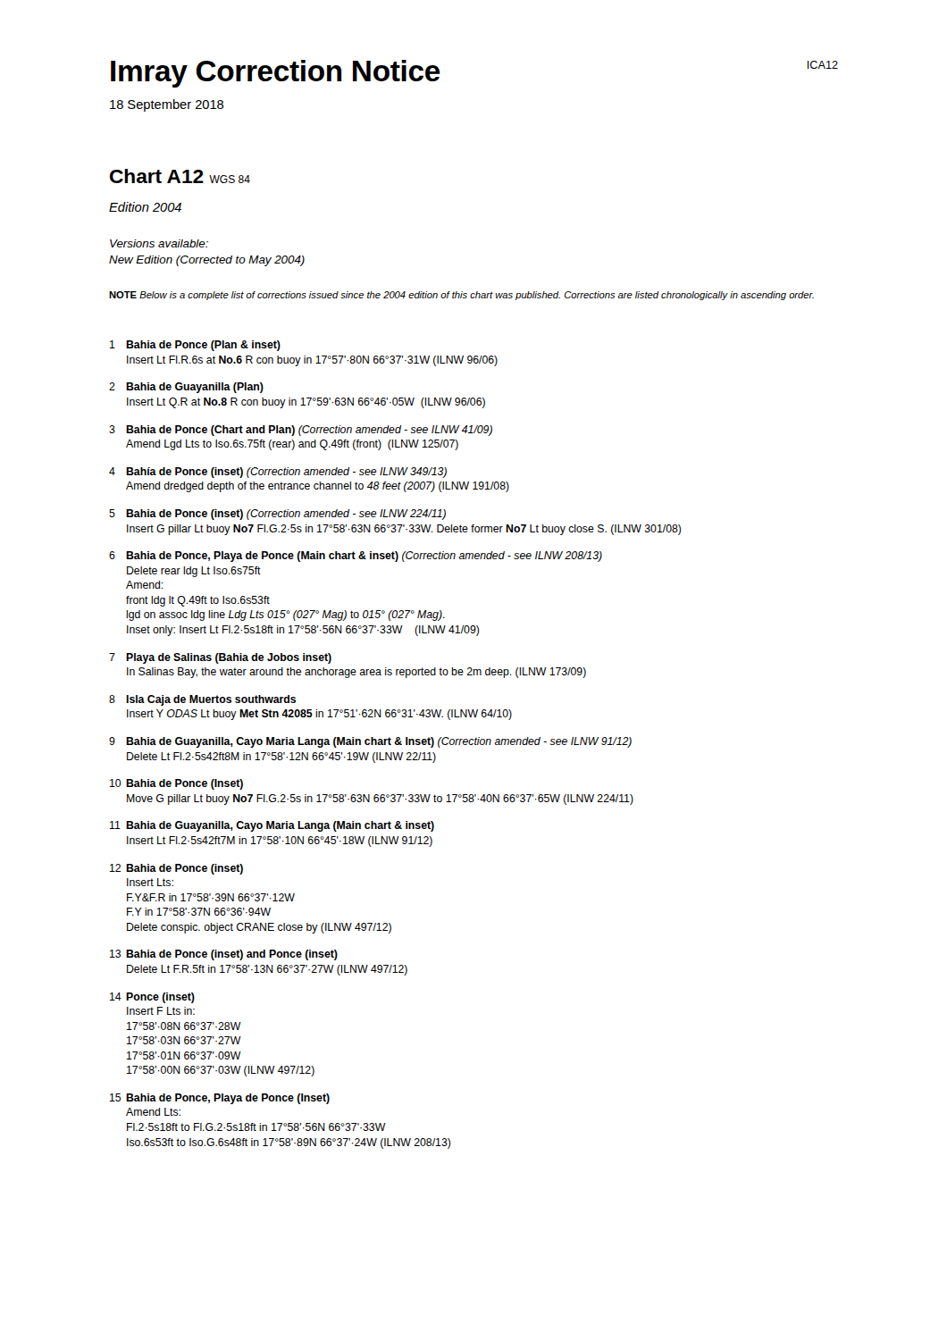Imray Correction Notice
ICA12
18 September 2018
Chart A12 WGS 84
Edition 2004
Versions available:
New Edition (Corrected to May 2004)
NOTE Below is a complete list of corrections issued since the 2004 edition of this chart was published. Corrections are listed chronologically in ascending order.
Bahia de Ponce (Plan & inset)
Insert Lt Fl.R.6s at No.6 R con buoy in 17°57'·80N 66°37'·31W (ILNW 96/06)
Bahia de Guayanilla (Plan)
Insert Lt Q.R at No.8 R con buoy in 17°59'·63N 66°46'·05W (ILNW 96/06)
Bahia de Ponce (Chart and Plan) (Correction amended - see ILNW 41/09)
Amend Lgd Lts to Iso.6s.75ft (rear) and Q.49ft (front) (ILNW 125/07)
Bahía de Ponce (inset) (Correction amended - see ILNW 349/13)
Amend dredged depth of the entrance channel to 48 feet (2007) (ILNW 191/08)
Bahia de Ponce (inset) (Correction amended - see ILNW 224/11)
Insert G pillar Lt buoy No7 Fl.G.2·5s in 17°58'·63N 66°37'·33W. Delete former No7 Lt buoy close S. (ILNW 301/08)
Bahia de Ponce, Playa de Ponce (Main chart & inset) (Correction amended - see ILNW 208/13)
Delete rear ldg Lt Iso.6s75ft
Amend:
front ldg lt Q.49ft to Iso.6s53ft
lgd on assoc ldg line Ldg Lts 015° (027° Mag) to 015° (027° Mag).
Inset only: Insert Lt Fl.2·5s18ft in 17°58'·56N 66°37'·33W (ILNW 41/09)
Playa de Salinas (Bahia de Jobos inset)
In Salinas Bay, the water around the anchorage area is reported to be 2m deep. (ILNW 173/09)
Isla Caja de Muertos southwards
Insert Y ODAS Lt buoy Met Stn 42085 in 17°51'·62N 66°31'·43W. (ILNW 64/10)
Bahia de Guayanilla, Cayo Maria Langa (Main chart & Inset) (Correction amended - see ILNW 91/12)
Delete Lt Fl.2·5s42ft8M in 17°58'·12N 66°45'·19W (ILNW 22/11)
Bahia de Ponce (Inset)
Move G pillar Lt buoy No7 Fl.G.2·5s in 17°58'·63N 66°37'·33W to 17°58'·40N 66°37'·65W (ILNW 224/11)
Bahia de Guayanilla, Cayo Maria Langa (Main chart & inset)
Insert Lt Fl.2·5s42ft7M in 17°58'·10N 66°45'·18W (ILNW 91/12)
Bahia de Ponce (inset)
Insert Lts:
F.Y&F.R in 17°58'·39N 66°37'·12W
F.Y in 17°58'·37N 66°36'·94W
Delete conspic. object CRANE close by (ILNW 497/12)
Bahia de Ponce (inset) and Ponce (inset)
Delete Lt F.R.5ft in 17°58'·13N 66°37'·27W (ILNW 497/12)
Ponce (inset)
Insert F Lts in:
17°58'·08N 66°37'·28W
17°58'·03N 66°37'·27W
17°58'·01N 66°37'·09W
17°58'·00N 66°37'·03W (ILNW 497/12)
Bahia de Ponce, Playa de Ponce (Inset)
Amend Lts:
Fl.2·5s18ft to Fl.G.2·5s18ft in 17°58'·56N 66°37'·33W
Iso.6s53ft to Iso.G.6s48ft in 17°58'·89N 66°37'·24W (ILNW 208/13)